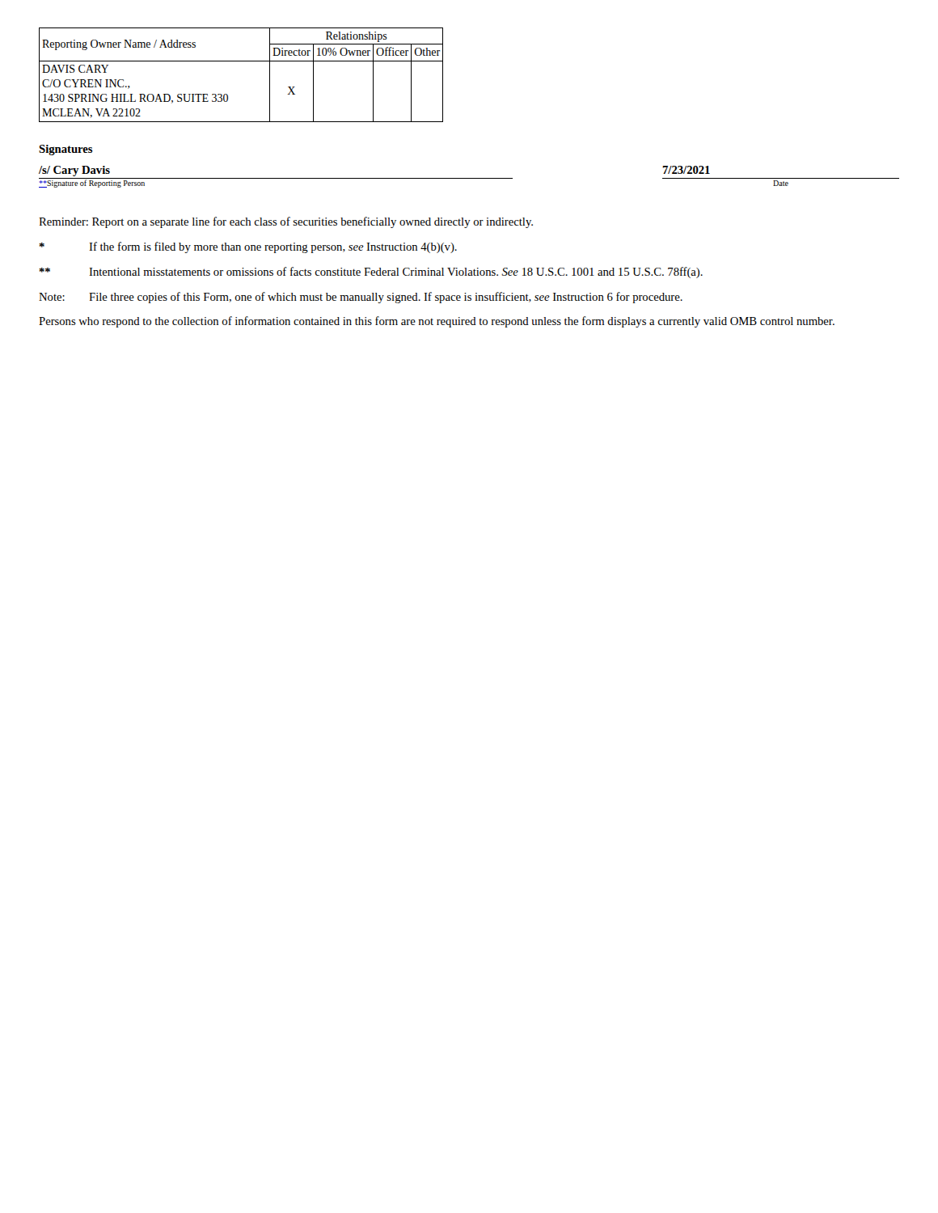| Reporting Owner Name / Address | Relationships |
| Director | 10% Owner | Officer | Other |
| DAVIS CARY C/O CYREN INC., 1430 SPRING HILL ROAD, SUITE 330 MCLEAN, VA 22102 | X | | | |
Signatures
| /s/ Cary Davis | | 7/23/2021 |
| ** Signature of Reporting Person | | Date |
Reminder: Report on a separate line for each class of securities beneficially owned directly or indirectly.
| * | If the form is filed by more than one reporting person, see Instruction 4(b)(v). |
| ** | Intentional misstatements or omissions of facts constitute Federal Criminal Violations. See 18 U.S.C. 1001 and 15 U.S.C. 78ff(a). |
| Note: | File three copies of this Form, one of which must be manually signed. If space is insufficient, see Instruction 6 for procedure. |
Persons who respond to the collection of information contained in this form are not required to respond unless the form displays a currently valid OMB control number.